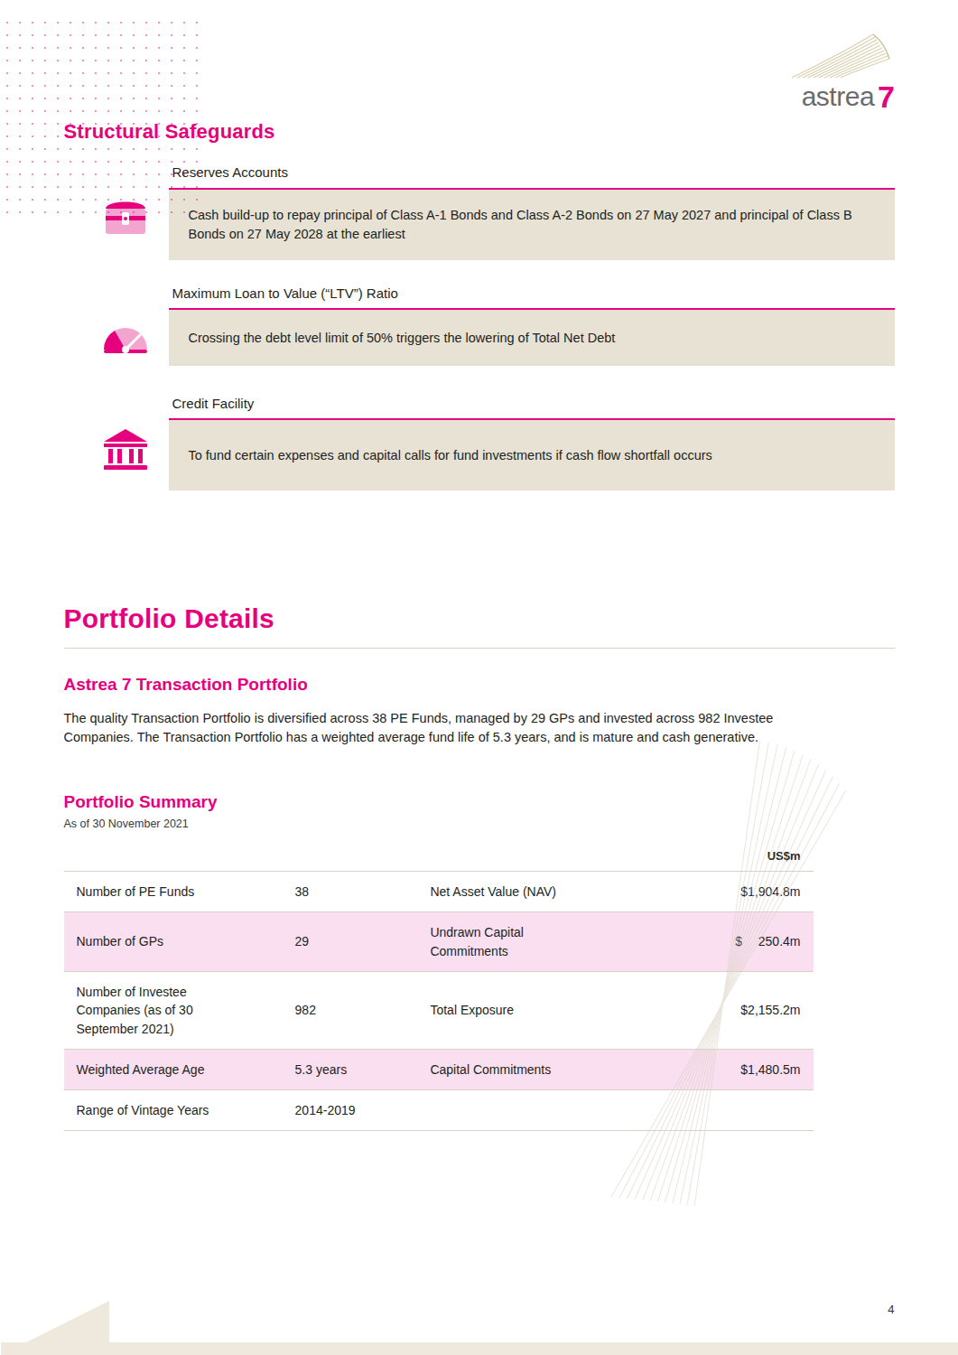astrea7
Structural Safeguards
Reserves Accounts
Cash build-up to repay principal of Class A-1 Bonds and Class A-2 Bonds on 27 May 2027 and principal of Class B Bonds on 27 May 2028 at the earliest
Maximum Loan to Value (“LTV”) Ratio
Crossing the debt level limit of 50% triggers the lowering of Total Net Debt
Credit Facility
To fund certain expenses and capital calls for fund investments if cash flow shortfall occurs
Portfolio Details
Astrea 7 Transaction Portfolio
The quality Transaction Portfolio is diversified across 38 PE Funds, managed by 29 GPs and invested across 982 Investee Companies. The Transaction Portfolio has a weighted average fund life of 5.3 years, and is mature and cash generative.
Portfolio Summary
As of 30 November 2021
| | | | US$m |
| --- | --- | --- | --- |
| Number of PE Funds | 38 | Net Asset Value (NAV) | $1,904.8m |
| Number of GPs | 29 | Undrawn Capital Commitments | $ 250.4m |
| Number of Investee Companies (as of 30 September 2021) | 982 | Total Exposure | $2,155.2m |
| Weighted Average Age | 5.3 years | Capital Commitments | $1,480.5m |
| Range of Vintage Years | 2014-2019 | | |
4